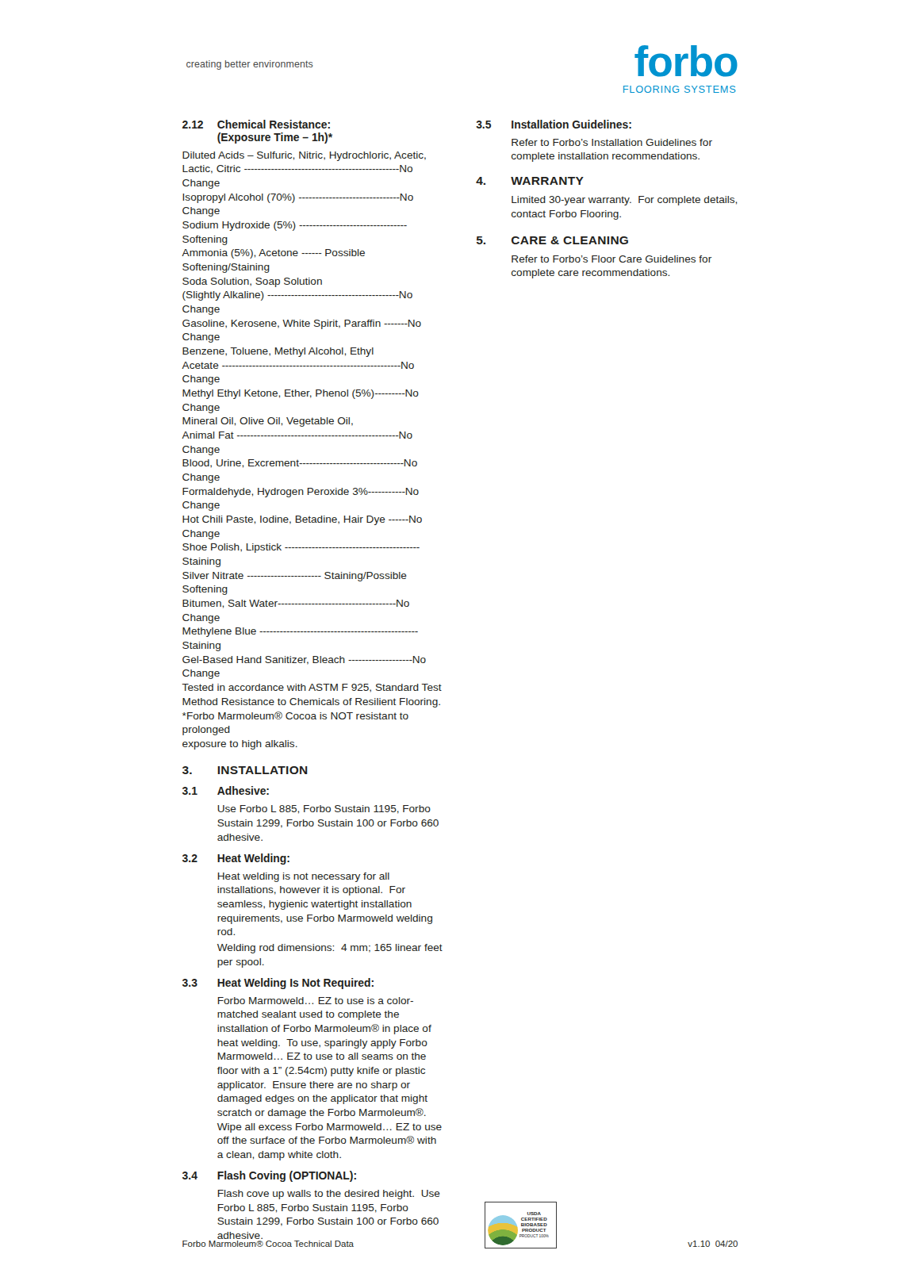creating better environments
forbo
FLOORING SYSTEMS
2.12
Chemical Resistance:
(Exposure Time – 1h)*
Diluted Acids – Sulfuric, Nitric, Hydrochloric, Acetic, Lactic, Citric ----------------------------------------------No Change Isopropyl Alcohol (70%) ------------------------------No Change Sodium Hydroxide (5%) --------------------------------Softening Ammonia (5%), Acetone ------ Possible Softening/Staining Soda Solution, Soap Solution (Slightly Alkaline) ---------------------------------------No Change Gasoline, Kerosene, White Spirit, Paraffin -------No Change Benzene, Toluene, Methyl Alcohol, Ethyl Acetate -----------------------------------------------------No Change Methyl Ethyl Ketone, Ether, Phenol (5%)---------No Change Mineral Oil, Olive Oil, Vegetable Oil, Animal Fat ------------------------------------------------No Change Blood, Urine, Excrement-------------------------------No Change Formaldehyde, Hydrogen Peroxide 3%-----------No Change Hot Chili Paste, Iodine, Betadine, Hair Dye ------No Change Shoe Polish, Lipstick ----------------------------------------Staining Silver Nitrate ---------------------- Staining/Possible Softening Bitumen, Salt Water-----------------------------------No Change Methylene Blue -----------------------------------------------Staining Gel-Based Hand Sanitizer, Bleach -------------------No Change Tested in accordance with ASTM F 925, Standard Test Method Resistance to Chemicals of Resilient Flooring. *Forbo Marmoleum® Cocoa is NOT resistant to prolonged exposure to high alkalis.
3.
INSTALLATION
3.1
Adhesive:
Use Forbo L 885, Forbo Sustain 1195, Forbo Sustain 1299, Forbo Sustain 100 or Forbo 660 adhesive.
3.2
Heat Welding:
Heat welding is not necessary for all installations, however it is optional. For seamless, hygienic watertight installation requirements, use Forbo Marmoweld welding rod.
Welding rod dimensions: 4 mm; 165 linear feet per spool.
3.3
Heat Welding Is Not Required:
Forbo Marmoweld… EZ to use is a color-matched sealant used to complete the installation of Forbo Marmoleum® in place of heat welding. To use, sparingly apply Forbo Marmoweld… EZ to use to all seams on the floor with a 1” (2.54cm) putty knife or plastic applicator. Ensure there are no sharp or damaged edges on the applicator that might scratch or damage the Forbo Marmoleum®. Wipe all excess Forbo Marmoweld… EZ to use off the surface of the Forbo Marmoleum® with a clean, damp white cloth.
3.4
Flash Coving (OPTIONAL):
Flash cove up walls to the desired height. Use Forbo L 885, Forbo Sustain 1195, Forbo Sustain 1299, Forbo Sustain 100 or Forbo 660 adhesive.
3.5
Installation Guidelines:
Refer to Forbo’s Installation Guidelines for complete installation recommendations.
4.
WARRANTY
Limited 30-year warranty. For complete details, contact Forbo Flooring.
5.
CARE & CLEANING
Refer to Forbo’s Floor Care Guidelines for complete care recommendations.
Forbo Marmoleum® Cocoa Technical Data
USDA
CERTIFIED
BIOBASED
PRODUCT
PRODUCT 100%
v1.10 04/20